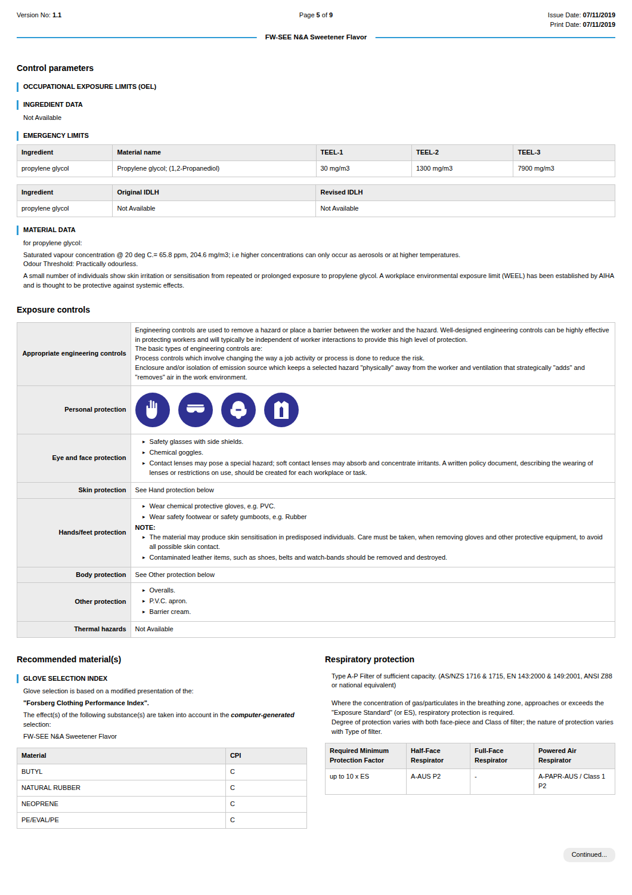Version No: 1.1
Page 5 of 9
Issue Date: 07/11/2019
Print Date: 07/11/2019
FW-SEE N&A Sweetener Flavor
Control parameters
OCCUPATIONAL EXPOSURE LIMITS (OEL)
INGREDIENT DATA
Not Available
EMERGENCY LIMITS
| Ingredient | Material name | TEEL-1 | TEEL-2 | TEEL-3 |
| --- | --- | --- | --- | --- |
| propylene glycol | Propylene glycol; (1,2-Propanediol) | 30 mg/m3 | 1300 mg/m3 | 7900 mg/m3 |
| Ingredient | Original IDLH | Revised IDLH |
| --- | --- | --- |
| propylene glycol | Not Available | Not Available |
MATERIAL DATA
for propylene glycol:
Saturated vapour concentration @ 20 deg C.= 65.8 ppm, 204.6 mg/m3; i.e higher concentrations can only occur as aerosols or at higher temperatures.
Odour Threshold: Practically odourless.
A small number of individuals show skin irritation or sensitisation from repeated or prolonged exposure to propylene glycol. A workplace environmental exposure limit (WEEL) has been established by AIHA and is thought to be protective against systemic effects.
Exposure controls
| Appropriate engineering controls | Engineering controls are used to remove a hazard or place a barrier between the worker and the hazard. Well-designed engineering controls can be highly effective in protecting workers and will typically be independent of worker interactions to provide this high level of protection. The basic types of engineering controls are: Process controls which involve changing the way a job activity or process is done to reduce the risk. Enclosure and/or isolation of emission source which keeps a selected hazard "physically" away from the worker and ventilation that strategically "adds" and "removes" air in the work environment. |
| Personal protection | |
| Eye and face protection | Safety glasses with side shields. Chemical goggles. Contact lenses may pose a special hazard; soft contact lenses may absorb and concentrate irritants. A written policy document, describing the wearing of lenses or restrictions on use, should be created for each workplace or task. |
| Skin protection | See Hand protection below |
| Hands/feet protection | Wear chemical protective gloves, e.g. PVC. Wear safety footwear or safety gumboots, e.g. Rubber NOTE: The material may produce skin sensitisation in predisposed individuals. Care must be taken, when removing gloves and other protective equipment, to avoid all possible skin contact. Contaminated leather items, such as shoes, belts and watch-bands should be removed and destroyed. |
| Body protection | See Other protection below |
| Other protection | Overalls. P.V.C. apron. Barrier cream. |
| Thermal hazards | Not Available |
Recommended material(s)
GLOVE SELECTION INDEX
Glove selection is based on a modified presentation of the:
"Forsberg Clothing Performance Index".
The effect(s) of the following substance(s) are taken into account in the computer-generated selection:
FW-SEE N&A Sweetener Flavor
| Material | CPI |
| --- | --- |
| BUTYL | C |
| NATURAL RUBBER | C |
| NEOPRENE | C |
| PE/EVAL/PE | C |
Respiratory protection
Type A-P Filter of sufficient capacity. (AS/NZS 1716 & 1715, EN 143:2000 & 149:2001, ANSI Z88 or national equivalent)
Where the concentration of gas/particulates in the breathing zone, approaches or exceeds the "Exposure Standard" (or ES), respiratory protection is required.
Degree of protection varies with both face-piece and Class of filter; the nature of protection varies with Type of filter.
| Required Minimum Protection Factor | Half-Face Respirator | Full-Face Respirator | Powered Air Respirator |
| --- | --- | --- | --- |
| up to 10 x ES | A-AUS P2 | - | A-PAPR-AUS / Class 1 P2 |
Continued...